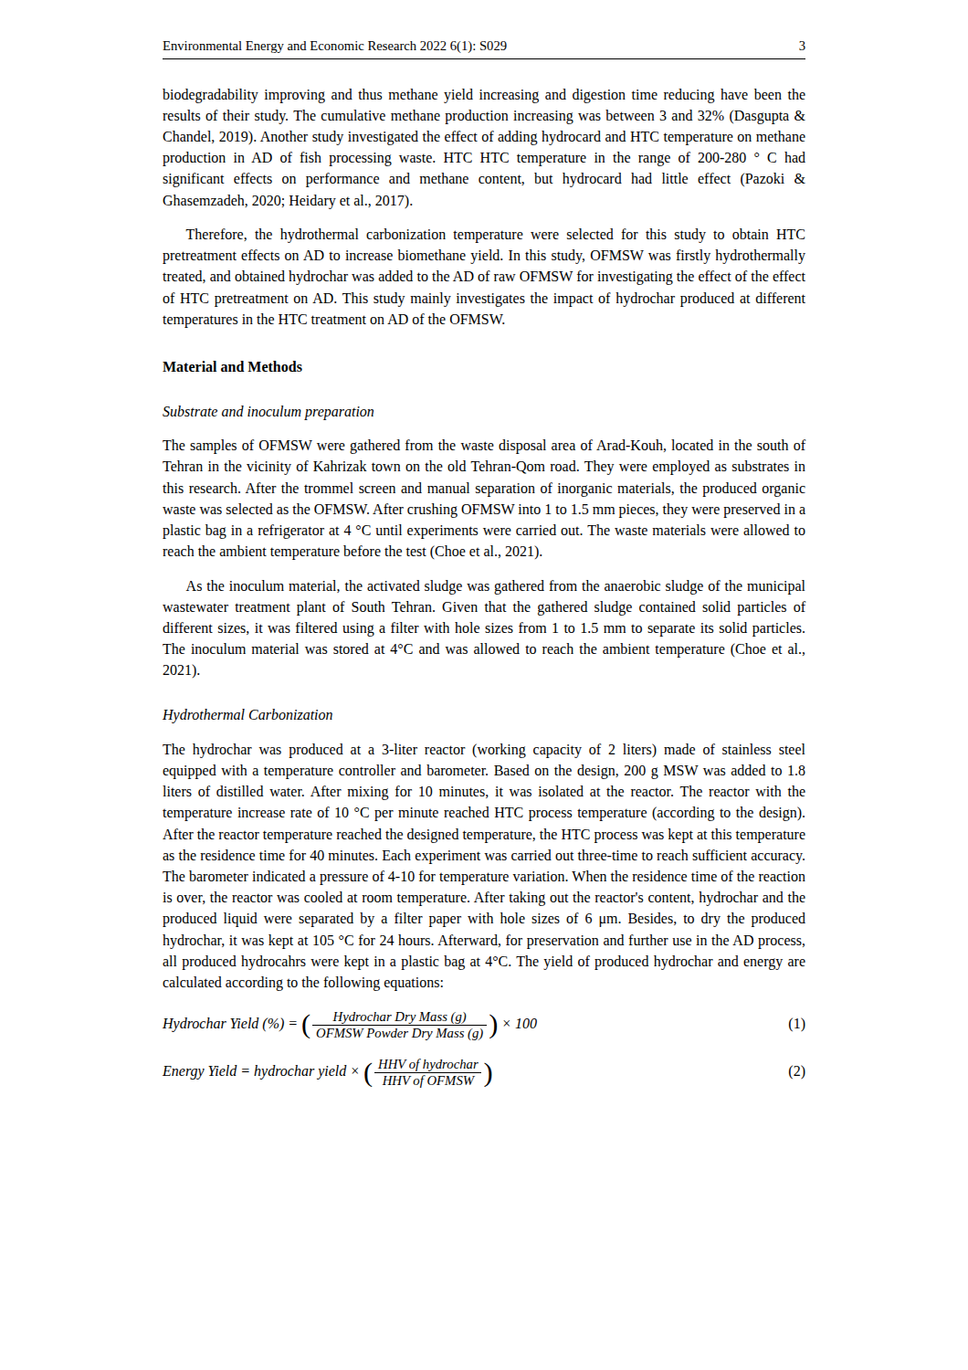Environmental Energy and Economic Research 2022 6(1): S029 3
biodegradability improving and thus methane yield increasing and digestion time reducing have been the results of their study. The cumulative methane production increasing was between 3 and 32% (Dasgupta & Chandel, 2019). Another study investigated the effect of adding hydrocard and HTC temperature on methane production in AD of fish processing waste. HTC HTC temperature in the range of 200-280 ° C had significant effects on performance and methane content, but hydrocard had little effect (Pazoki & Ghasemzadeh, 2020; Heidary et al., 2017).
Therefore, the hydrothermal carbonization temperature were selected for this study to obtain HTC pretreatment effects on AD to increase biomethane yield. In this study, OFMSW was firstly hydrothermally treated, and obtained hydrochar was added to the AD of raw OFMSW for investigating the effect of the effect of HTC pretreatment on AD. This study mainly investigates the impact of hydrochar produced at different temperatures in the HTC treatment on AD of the OFMSW.
Material and Methods
Substrate and inoculum preparation
The samples of OFMSW were gathered from the waste disposal area of Arad-Kouh, located in the south of Tehran in the vicinity of Kahrizak town on the old Tehran-Qom road. They were employed as substrates in this research. After the trommel screen and manual separation of inorganic materials, the produced organic waste was selected as the OFMSW. After crushing OFMSW into 1 to 1.5 mm pieces, they were preserved in a plastic bag in a refrigerator at 4 °C until experiments were carried out. The waste materials were allowed to reach the ambient temperature before the test (Choe et al., 2021).
As the inoculum material, the activated sludge was gathered from the anaerobic sludge of the municipal wastewater treatment plant of South Tehran. Given that the gathered sludge contained solid particles of different sizes, it was filtered using a filter with hole sizes from 1 to 1.5 mm to separate its solid particles. The inoculum material was stored at 4°C and was allowed to reach the ambient temperature (Choe et al., 2021).
Hydrothermal Carbonization
The hydrochar was produced at a 3-liter reactor (working capacity of 2 liters) made of stainless steel equipped with a temperature controller and barometer. Based on the design, 200 g MSW was added to 1.8 liters of distilled water. After mixing for 10 minutes, it was isolated at the reactor. The reactor with the temperature increase rate of 10 °C per minute reached HTC process temperature (according to the design). After the reactor temperature reached the designed temperature, the HTC process was kept at this temperature as the residence time for 40 minutes. Each experiment was carried out three-time to reach sufficient accuracy. The barometer indicated a pressure of 4-10 for temperature variation. When the residence time of the reaction is over, the reactor was cooled at room temperature. After taking out the reactor's content, hydrochar and the produced liquid were separated by a filter paper with hole sizes of 6 μm. Besides, to dry the produced hydrochar, it was kept at 105 °C for 24 hours. Afterward, for preservation and further use in the AD process, all produced hydrocahrs were kept in a plastic bag at 4°C. The yield of produced hydrochar and energy are calculated according to the following equations:
Hydrochar Yield (%) = (Hydrochar Dry Mass (g) OFMSW Powder Dry Mass (g)) × 100 (1)
Energy Yield = hydrochar yield × (HHV of hydrochar HHV of OFMSW) (2)